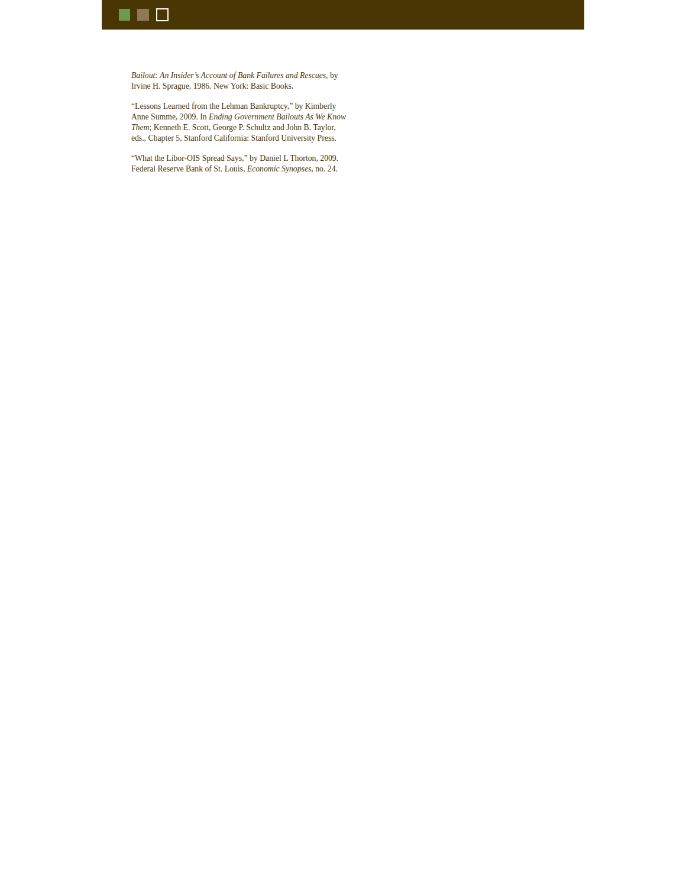Bailout: An Insider’s Account of Bank Failures and Rescues, by Irvine H. Sprague, 1986. New York: Basic Books.
“Lessons Learned from the Lehman Bankruptcy,” by Kimberly Anne Summe, 2009. In Ending Government Bailouts As We Know Them; Kenneth E. Scott, George P. Schultz and John B. Taylor, eds., Chapter 5, Stanford California: Stanford University Press.
“What the Libor-OIS Spread Says,” by Daniel L Thorton, 2009. Federal Reserve Bank of St. Louis, Economic Synopses, no. 24.